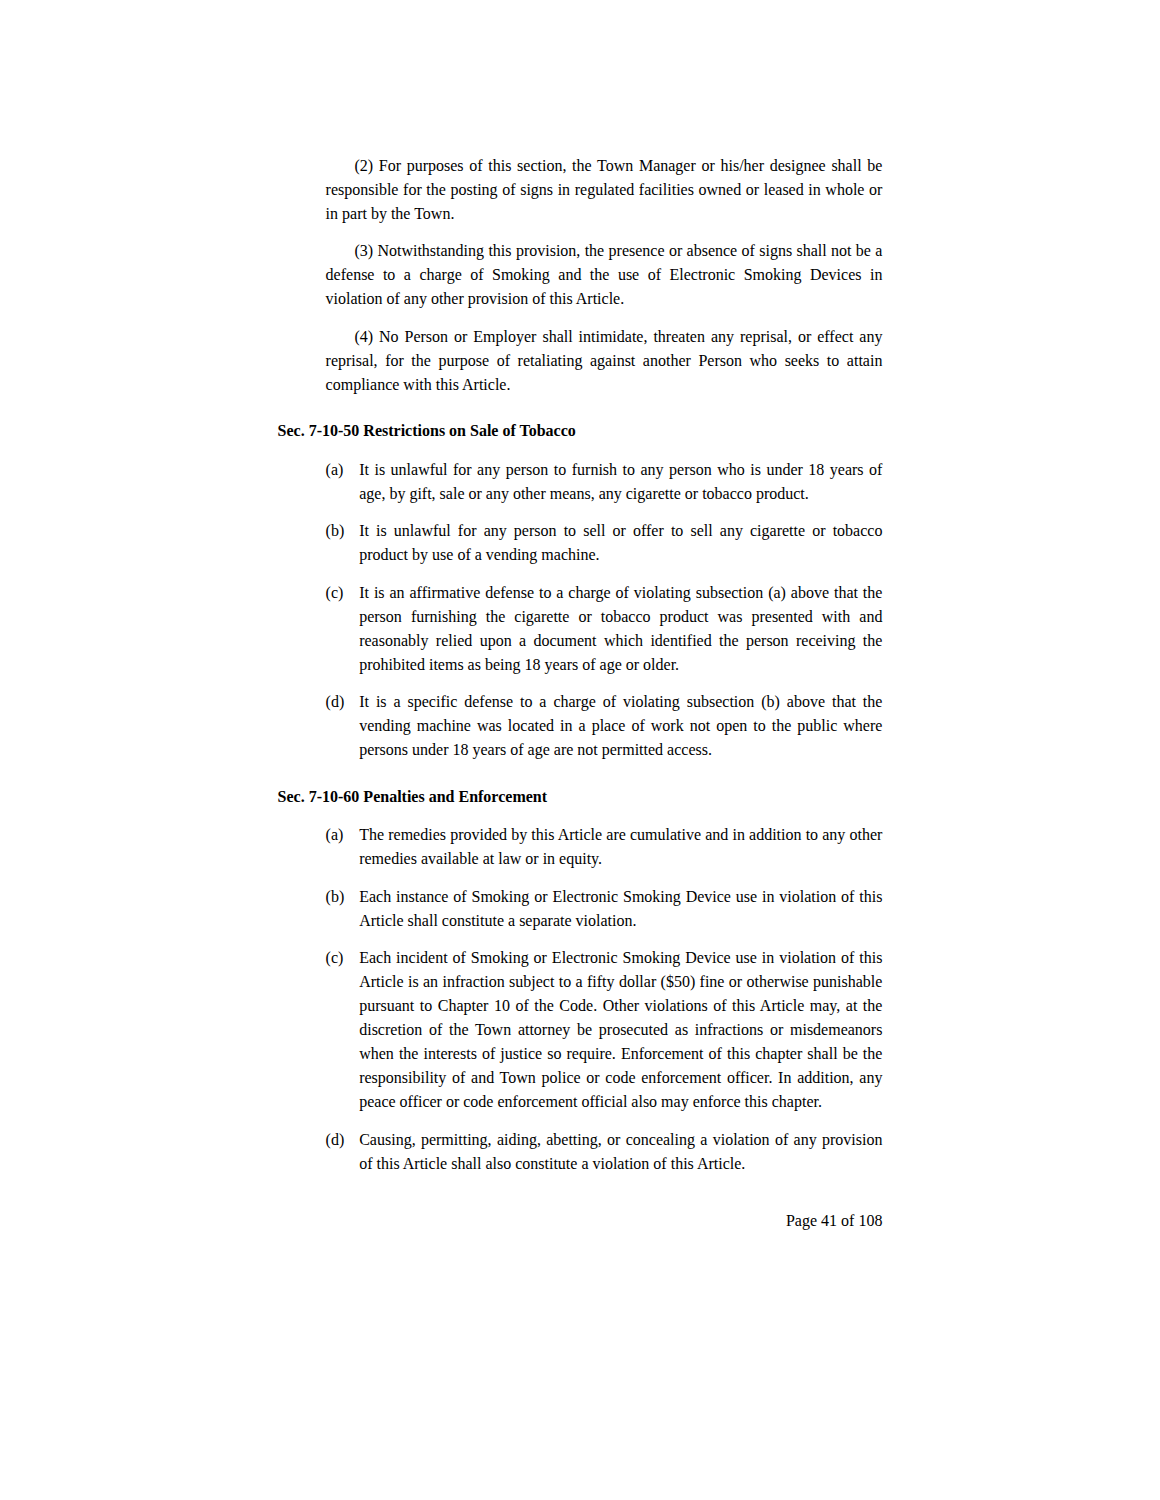(2) For purposes of this section, the Town Manager or his/her designee shall be responsible for the posting of signs in regulated facilities owned or leased in whole or in part by the Town.
(3) Notwithstanding this provision, the presence or absence of signs shall not be a defense to a charge of Smoking and the use of Electronic Smoking Devices in violation of any other provision of this Article.
(4) No Person or Employer shall intimidate, threaten any reprisal, or effect any reprisal, for the purpose of retaliating against another Person who seeks to attain compliance with this Article.
Sec. 7-10-50 Restrictions on Sale of Tobacco
(a) It is unlawful for any person to furnish to any person who is under 18 years of age, by gift, sale or any other means, any cigarette or tobacco product.
(b) It is unlawful for any person to sell or offer to sell any cigarette or tobacco product by use of a vending machine.
(c) It is an affirmative defense to a charge of violating subsection (a) above that the person furnishing the cigarette or tobacco product was presented with and reasonably relied upon a document which identified the person receiving the prohibited items as being 18 years of age or older.
(d) It is a specific defense to a charge of violating subsection (b) above that the vending machine was located in a place of work not open to the public where persons under 18 years of age are not permitted access.
Sec. 7-10-60 Penalties and Enforcement
(a) The remedies provided by this Article are cumulative and in addition to any other remedies available at law or in equity.
(b) Each instance of Smoking or Electronic Smoking Device use in violation of this Article shall constitute a separate violation.
(c) Each incident of Smoking or Electronic Smoking Device use in violation of this Article is an infraction subject to a fifty dollar ($50) fine or otherwise punishable pursuant to Chapter 10 of the Code. Other violations of this Article may, at the discretion of the Town attorney be prosecuted as infractions or misdemeanors when the interests of justice so require. Enforcement of this chapter shall be the responsibility of and Town police or code enforcement officer. In addition, any peace officer or code enforcement official also may enforce this chapter.
(d) Causing, permitting, aiding, abetting, or concealing a violation of any provision of this Article shall also constitute a violation of this Article.
Page 41 of 108